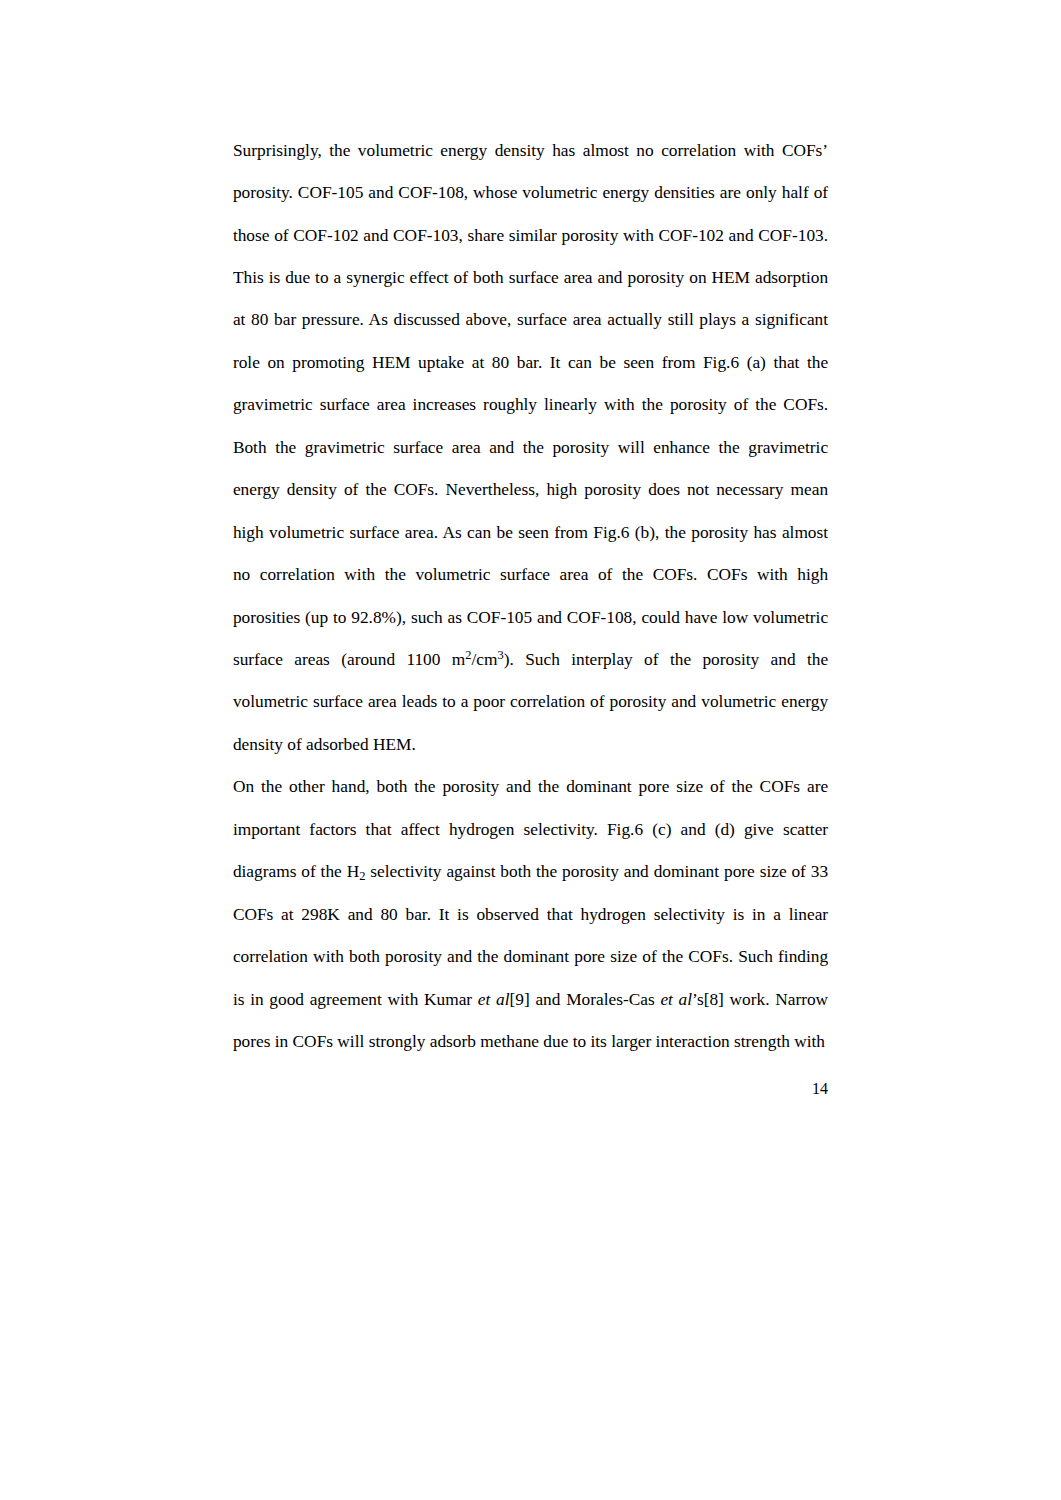Surprisingly, the volumetric energy density has almost no correlation with COFs’ porosity. COF-105 and COF-108, whose volumetric energy densities are only half of those of COF-102 and COF-103, share similar porosity with COF-102 and COF-103. This is due to a synergic effect of both surface area and porosity on HEM adsorption at 80 bar pressure. As discussed above, surface area actually still plays a significant role on promoting HEM uptake at 80 bar. It can be seen from Fig.6 (a) that the gravimetric surface area increases roughly linearly with the porosity of the COFs. Both the gravimetric surface area and the porosity will enhance the gravimetric energy density of the COFs. Nevertheless, high porosity does not necessary mean high volumetric surface area. As can be seen from Fig.6 (b), the porosity has almost no correlation with the volumetric surface area of the COFs. COFs with high porosities (up to 92.8%), such as COF-105 and COF-108, could have low volumetric surface areas (around 1100 m2/cm3). Such interplay of the porosity and the volumetric surface area leads to a poor correlation of porosity and volumetric energy density of adsorbed HEM.
On the other hand, both the porosity and the dominant pore size of the COFs are important factors that affect hydrogen selectivity. Fig.6 (c) and (d) give scatter diagrams of the H2 selectivity against both the porosity and dominant pore size of 33 COFs at 298K and 80 bar. It is observed that hydrogen selectivity is in a linear correlation with both porosity and the dominant pore size of the COFs. Such finding is in good agreement with Kumar et al[9] and Morales-Cas et al’s[8] work. Narrow pores in COFs will strongly adsorb methane due to its larger interaction strength with
14